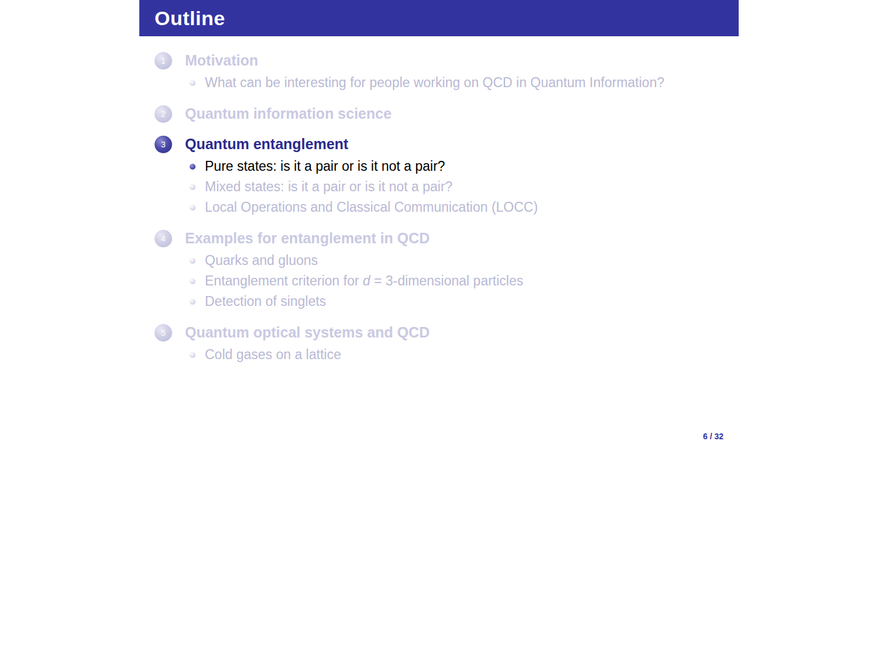Outline
1
Motivation
What can be interesting for people working on QCD in Quantum Information?
2
Quantum information science
3
Quantum entanglement
Pure states: is it a pair or is it not a pair?
Mixed states: is it a pair or is it not a pair?
Local Operations and Classical Communication (LOCC)
4
Examples for entanglement in QCD
Quarks and gluons
Entanglement criterion for d = 3-dimensional particles
Detection of singlets
5
Quantum optical systems and QCD
Cold gases on a lattice
6 / 32